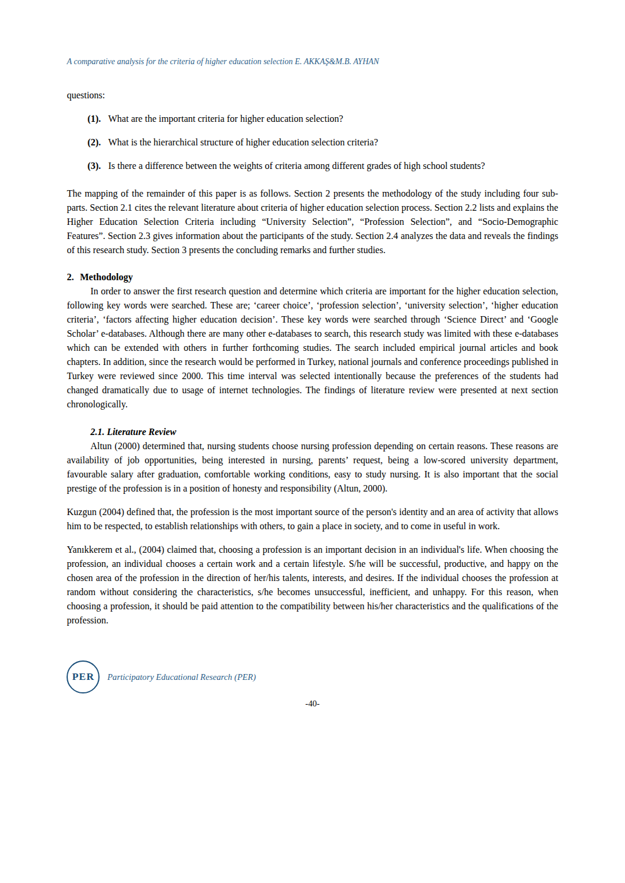A comparative analysis for the criteria of higher education selection E. AKKAŞ&M.B. AYHAN
questions:
(1). What are the important criteria for higher education selection?
(2). What is the hierarchical structure of higher education selection criteria?
(3). Is there a difference between the weights of criteria among different grades of high school students?
The mapping of the remainder of this paper is as follows. Section 2 presents the methodology of the study including four sub-parts. Section 2.1 cites the relevant literature about criteria of higher education selection process. Section 2.2 lists and explains the Higher Education Selection Criteria including “University Selection”, “Profession Selection”, and “Socio-Demographic Features”. Section 2.3 gives information about the participants of the study. Section 2.4 analyzes the data and reveals the findings of this research study. Section 3 presents the concluding remarks and further studies.
2. Methodology
In order to answer the first research question and determine which criteria are important for the higher education selection, following key words were searched. These are; ‘career choice’, ‘profession selection’, ‘university selection’, ‘higher education criteria’, ‘factors affecting higher education decision’. These key words were searched through ‘Science Direct’ and ‘Google Scholar’ e-databases. Although there are many other e-databases to search, this research study was limited with these e-databases which can be extended with others in further forthcoming studies. The search included empirical journal articles and book chapters. In addition, since the research would be performed in Turkey, national journals and conference proceedings published in Turkey were reviewed since 2000. This time interval was selected intentionally because the preferences of the students had changed dramatically due to usage of internet technologies. The findings of literature review were presented at next section chronologically.
2.1. Literature Review
Altun (2000) determined that, nursing students choose nursing profession depending on certain reasons. These reasons are availability of job opportunities, being interested in nursing, parents’ request, being a low-scored university department, favourable salary after graduation, comfortable working conditions, easy to study nursing. It is also important that the social prestige of the profession is in a position of honesty and responsibility (Altun, 2000).
Kuzgun (2004) defined that, the profession is the most important source of the person's identity and an area of activity that allows him to be respected, to establish relationships with others, to gain a place in society, and to come in useful in work.
Yanıkkerem et al., (2004) claimed that, choosing a profession is an important decision in an individual's life. When choosing the profession, an individual chooses a certain work and a certain lifestyle. S/he will be successful, productive, and happy on the chosen area of the profession in the direction of her/his talents, interests, and desires. If the individual chooses the profession at random without considering the characteristics, s/he becomes unsuccessful, inefficient, and unhappy. For this reason, when choosing a profession, it should be paid attention to the compatibility between his/her characteristics and the qualifications of the profession.
PER
Participatory Educational Research (PER)
-40-